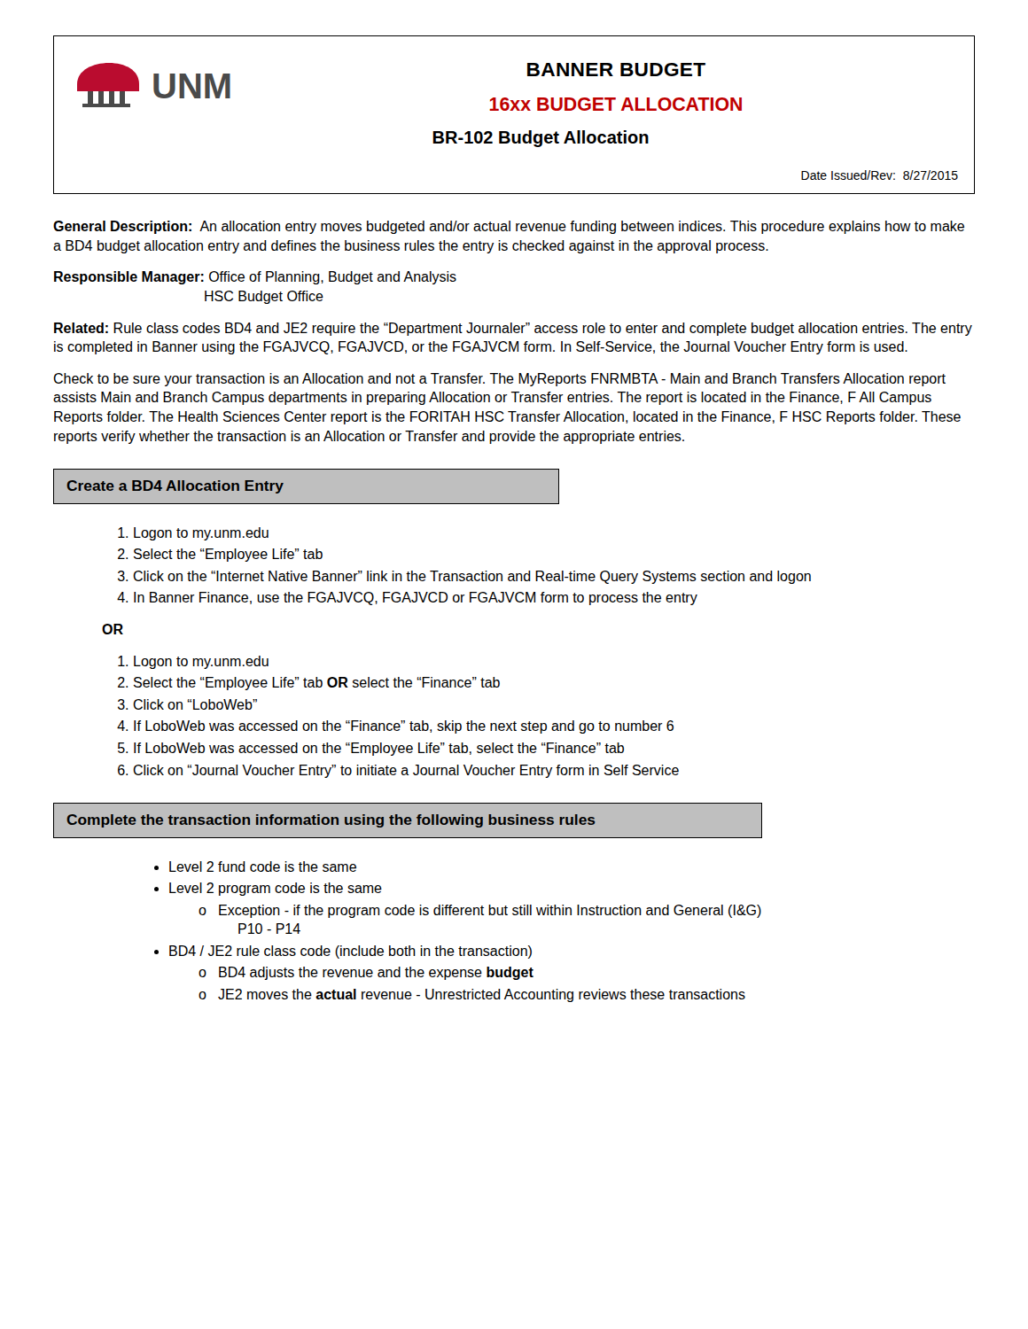UNM
BANNER BUDGET
16xx BUDGET ALLOCATION
BR-102 Budget Allocation
Date Issued/Rev: 8/27/2015
General Description: An allocation entry moves budgeted and/or actual revenue funding between indices. This procedure explains how to make a BD4 budget allocation entry and defines the business rules the entry is checked against in the approval process.
Responsible Manager: Office of Planning, Budget and Analysis
HSC Budget Office
Related: Rule class codes BD4 and JE2 require the “Department Journaler” access role to enter and complete budget allocation entries. The entry is completed in Banner using the FGAJVCQ, FGAJVCD, or the FGAJVCM form. In Self-Service, the Journal Voucher Entry form is used.
Check to be sure your transaction is an Allocation and not a Transfer. The MyReports FNRMBTA - Main and Branch Transfers Allocation report assists Main and Branch Campus departments in preparing Allocation or Transfer entries. The report is located in the Finance, F All Campus Reports folder. The Health Sciences Center report is the FORITAH HSC Transfer Allocation, located in the Finance, F HSC Reports folder. These reports verify whether the transaction is an Allocation or Transfer and provide the appropriate entries.
Create a BD4 Allocation Entry
Logon to my.unm.edu
Select the “Employee Life” tab
Click on the “Internet Native Banner” link in the Transaction and Real-time Query Systems section and logon
In Banner Finance, use the FGAJVCQ, FGAJVCD or FGAJVCM form to process the entry
OR
Logon to my.unm.edu
Select the “Employee Life” tab OR select the “Finance” tab
Click on “LoboWeb”
If LoboWeb was accessed on the “Finance” tab, skip the next step and go to number 6
If LoboWeb was accessed on the “Employee Life” tab, select the “Finance” tab
Click on “Journal Voucher Entry” to initiate a Journal Voucher Entry form in Self Service
Complete the transaction information using the following business rules
Level 2 fund code is the same
Level 2 program code is the same
Exception - if the program code is different but still within Instruction and General (I&G)P10 - P14
BD4 / JE2 rule class code (include both in the transaction)
BD4 adjusts the revenue and the expense budget
JE2 moves the actual revenue - Unrestricted Accounting reviews these transactions